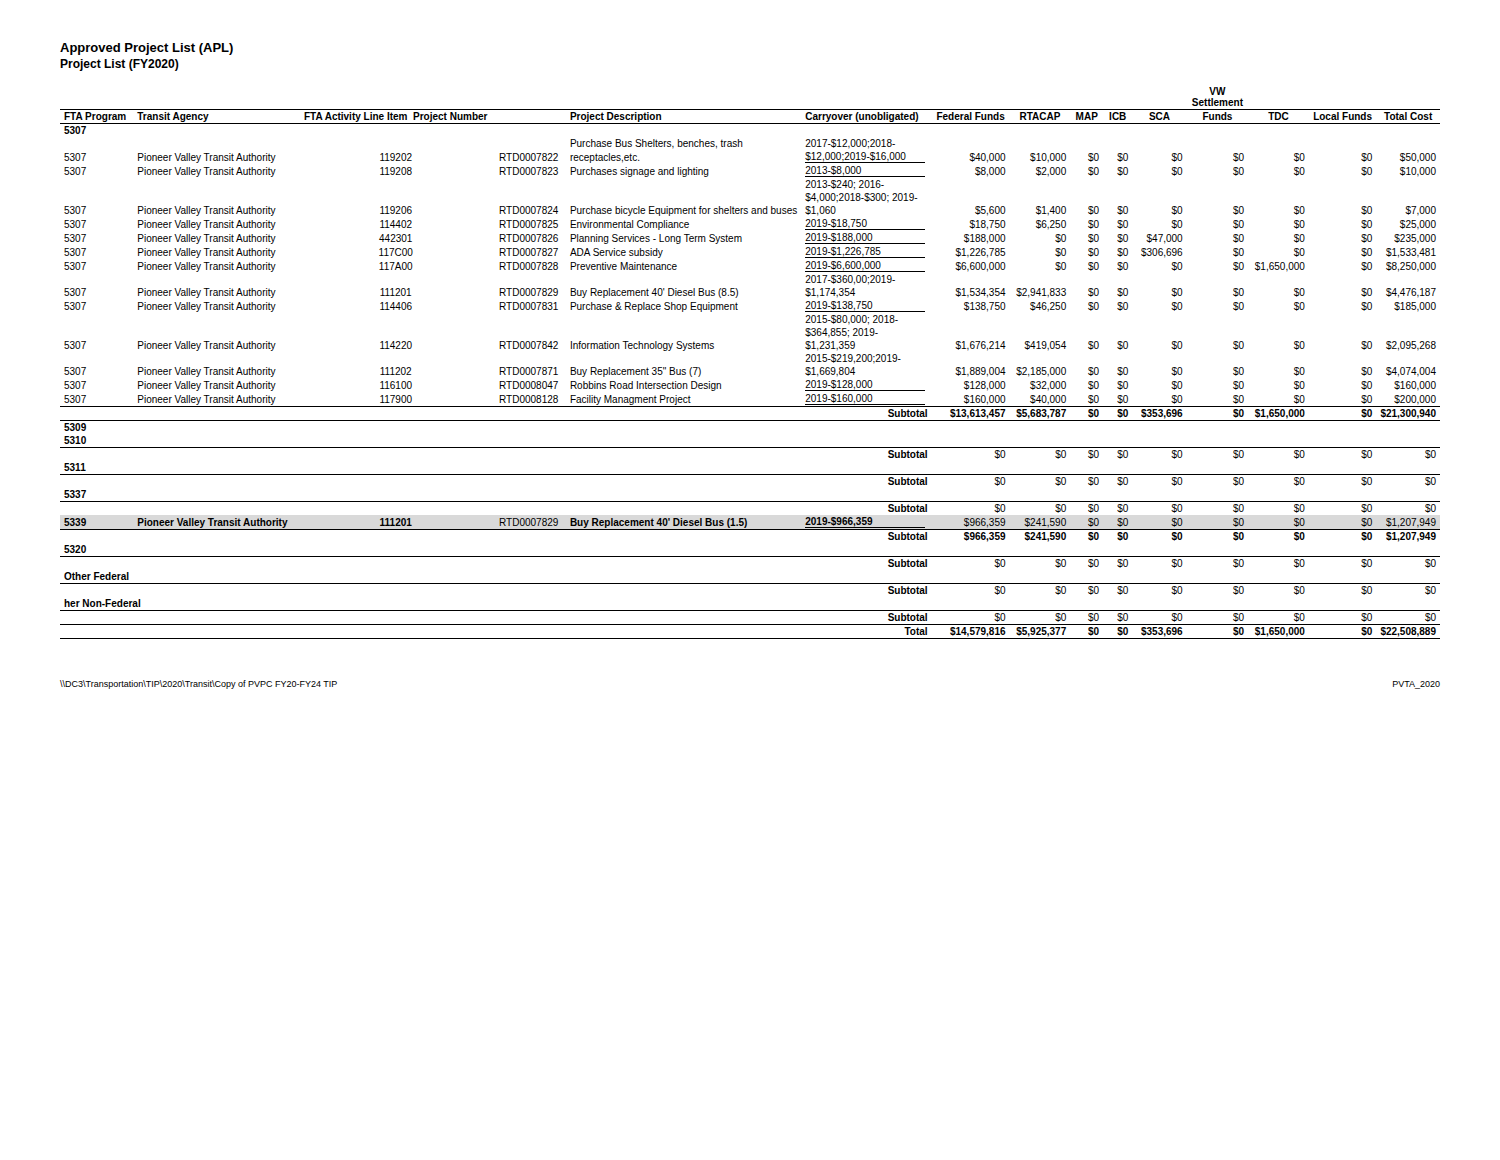Approved Project List (APL)
Project List (FY2020)
| | VW Settlement | |
| --- | --- | --- |
| FTA Program | Transit Agency | FTA Activity Line Item Project Number | | Project Description | Carryover (unobligated) | Federal Funds | RTACAP | MAP | ICB | SCA | Funds | TDC | Local Funds | Total Cost |
| 5307 | |
| | | | | Purchase Bus Shelters, benches, trash | 2017-$12,000;2018- | | | | | | | | | |
| 5307 | Pioneer Valley Transit Authority | 119202 | RTD0007822 | receptacles,etc. | $12,000;2019-$16,000 | $40,000 | $10,000 | $0 | $0 | $0 | $0 | $0 | $0 | $50,000 |
| 5307 | Pioneer Valley Transit Authority | 119208 | RTD0007823 | Purchases signage and lighting | 2013-$8,000 | $8,000 | $2,000 | $0 | $0 | $0 | $0 | $0 | $0 | $10,000 |
| | | | | | 2013-$240; 2016- | | | | | | | | | |
| | | | | | $4,000;2018-$300; 2019- | | | | | | | | | |
| 5307 | Pioneer Valley Transit Authority | 119206 | RTD0007824 | Purchase bicycle Equipment for shelters and buses | $1,060 | $5,600 | $1,400 | $0 | $0 | $0 | $0 | $0 | $0 | $7,000 |
| 5307 | Pioneer Valley Transit Authority | 114402 | RTD0007825 | Environmental Compliance | 2019-$18,750 | $18,750 | $6,250 | $0 | $0 | $0 | $0 | $0 | $0 | $25,000 |
| 5307 | Pioneer Valley Transit Authority | 442301 | RTD0007826 | Planning Services - Long Term System | 2019-$188,000 | $188,000 | $0 | $0 | $0 | $47,000 | $0 | $0 | $0 | $235,000 |
| 5307 | Pioneer Valley Transit Authority | 117C00 | RTD0007827 | ADA Service subsidy | 2019-$1,226,785 | $1,226,785 | $0 | $0 | $0 | $306,696 | $0 | $0 | $0 | $1,533,481 |
| 5307 | Pioneer Valley Transit Authority | 117A00 | RTD0007828 | Preventive Maintenance | 2019-$6,600,000 | $6,600,000 | $0 | $0 | $0 | $0 | $0 | $1,650,000 | $0 | $8,250,000 |
| | | | | | 2017-$360,00;2019- | | | | | | | | | |
| 5307 | Pioneer Valley Transit Authority | 111201 | RTD0007829 | Buy Replacement 40' Diesel Bus (8.5) | $1,174,354 | $1,534,354 | $2,941,833 | $0 | $0 | $0 | $0 | $0 | $0 | $4,476,187 |
| 5307 | Pioneer Valley Transit Authority | 114406 | RTD0007831 | Purchase & Replace Shop Equipment | 2019-$138,750 | $138,750 | $46,250 | $0 | $0 | $0 | $0 | $0 | $0 | $185,000 |
| | | | | | 2015-$80,000; 2018- | | | | | | | | | |
| | | | | | $364,855; 2019- | | | | | | | | | |
| 5307 | Pioneer Valley Transit Authority | 114220 | RTD0007842 | Information Technology Systems | $1,231,359 | $1,676,214 | $419,054 | $0 | $0 | $0 | $0 | $0 | $0 | $2,095,268 |
| | | | | | 2015-$219,200;2019- | | | | | | | | | |
| 5307 | Pioneer Valley Transit Authority | 111202 | RTD0007871 | Buy Replacement 35" Bus (7) | $1,669,804 | $1,889,004 | $2,185,000 | $0 | $0 | $0 | $0 | $0 | $0 | $4,074,004 |
| 5307 | Pioneer Valley Transit Authority | 116100 | RTD0008047 | Robbins Road Intersection Design | 2019-$128,000 | $128,000 | $32,000 | $0 | $0 | $0 | $0 | $0 | $0 | $160,000 |
| 5307 | Pioneer Valley Transit Authority | 117900 | RTD0008128 | Facility Managment Project | 2019-$160,000 | $160,000 | $40,000 | $0 | $0 | $0 | $0 | $0 | $0 | $200,000 |
| | Subtotal | $13,613,457 | $5,683,787 | $0 | $0 | $353,696 | $0 | $1,650,000 | $0 | $21,300,940 |
| 5309 | |
| 5310 | |
| | Subtotal | $0 | $0 | $0 | $0 | $0 | $0 | $0 | $0 | $0 |
| 5311 | |
| | Subtotal | $0 | $0 | $0 | $0 | $0 | $0 | $0 | $0 | $0 |
| 5337 | |
| | Subtotal | $0 | $0 | $0 | $0 | $0 | $0 | $0 | $0 | $0 |
| 5339 | Pioneer Valley Transit Authority | 111201 | RTD0007829 | Buy Replacement 40' Diesel Bus (1.5) | 2019-$966,359 | $966,359 | $241,590 | $0 | $0 | $0 | $0 | $0 | $0 | $1,207,949 |
| | Subtotal | $966,359 | $241,590 | $0 | $0 | $0 | $0 | $0 | $0 | $1,207,949 |
| 5320 | |
| | Subtotal | $0 | $0 | $0 | $0 | $0 | $0 | $0 | $0 | $0 |
| Other Federal | |
| | Subtotal | $0 | $0 | $0 | $0 | $0 | $0 | $0 | $0 | $0 |
| her Non-Federal | |
| | Subtotal | $0 | $0 | $0 | $0 | $0 | $0 | $0 | $0 | $0 |
| | Total | $14,579,816 | $5,925,377 | $0 | $0 | $353,696 | $0 | $1,650,000 | $0 | $22,508,889 |
\\DC3\Transportation\TIP\2020\Transit\Copy of PVPC FY20-FY24 TIP PVTA_2020